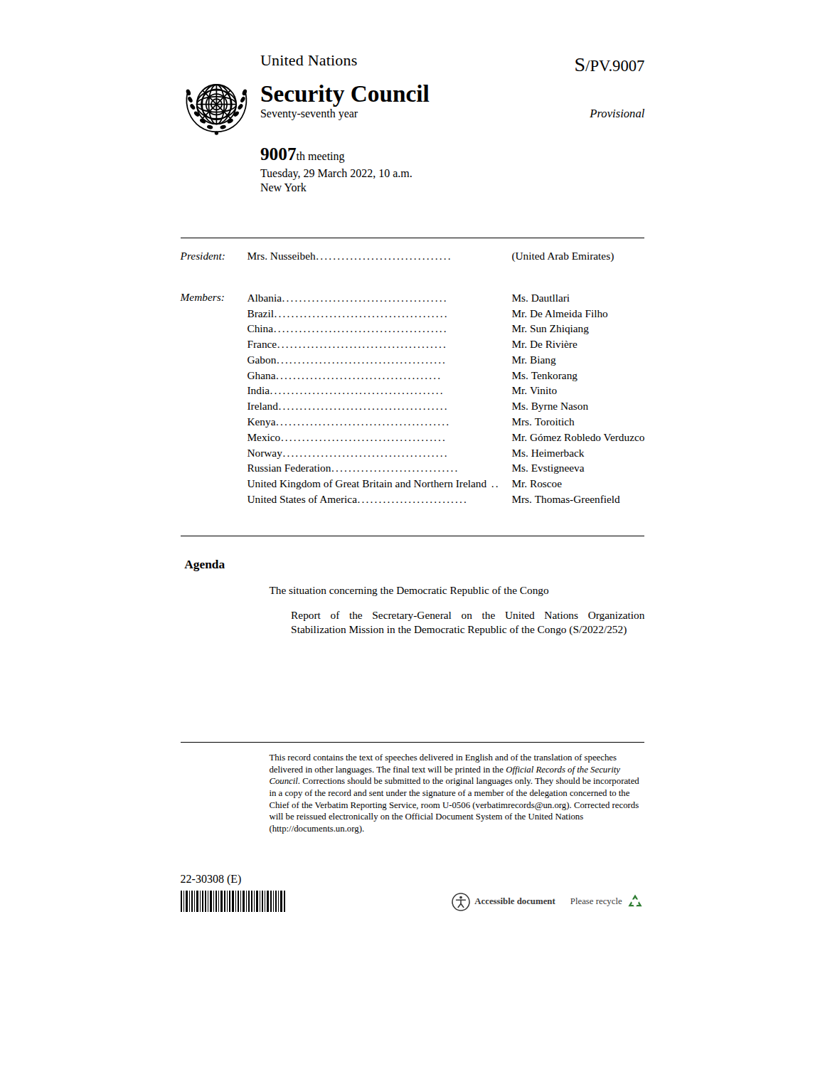United Nations
Security Council
Seventy-seventh year
9007th meeting
Tuesday, 29 March 2022, 10 a.m.
New York
S/PV.9007
Provisional
| President : | Mrs. Nusseibeh ................................ | (United Arab Emirates) |
| Members : | Albania ....................................... Brazil ......................................... China ......................................... France ........................................ Gabon ........................................ Ghana ....................................... India ......................................... Ireland ........................................ Kenya ......................................... Mexico ....................................... Norway ....................................... Russian Federation .............................. United Kingdom of Great Britain and Northern Ireland .. United States of America .......................... | Ms. Dautllari Mr. De Almeida Filho Mr. Sun Zhiqiang Mr. De Rivière Mr. Biang Ms. Tenkorang Mr. Vinito Ms. Byrne Nason Mrs. Toroitich Mr. Gómez Robledo Verduzco Ms. Heimerback Ms. Evstigneeva Mr. Roscoe Mrs. Thomas-Greenfield |
Agenda
The situation concerning the Democratic Republic of the Congo
Report of the Secretary-General on the United Nations Organization Stabilization Mission in the Democratic Republic of the Congo (S/2022/252)
This record contains the text of speeches delivered in English and of the translation of speeches delivered in other languages. The final text will be printed in the Official Records of the Security Council. Corrections should be submitted to the original languages only. They should be incorporated in a copy of the record and sent under the signature of a member of the delegation concerned to the Chief of the Verbatim Reporting Service, room U-0506 (verbatimrecords@un.org). Corrected records will be reissued electronically on the Official Document System of the United Nations (http://documents.un.org).
22-30308 (E)
Accessible document
Please recycle